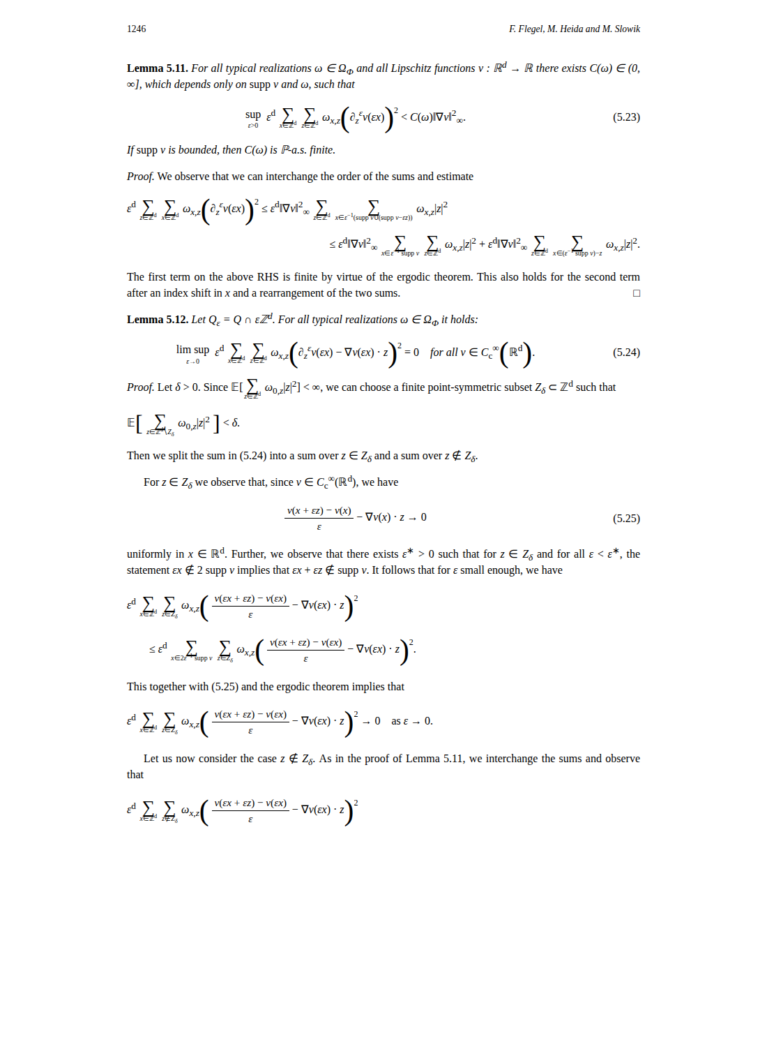1246 F. Flegel, M. Heida and M. Slowik
Lemma 5.11. For all typical realizations ω ∈ ΩΦ and all Lipschitz functions v : ℝd → ℝ there exists C(ω) ∈ (0, ∞], which depends only on supp v and ω, such that
sup ε>0 εd ∑x∈ℤd ∑z∈ℤd ωx,z(∂zεv(εx)) 2 < C(ω)‖∇v‖2∞.
(5.23)
If supp v is bounded, then C(ω) is ℙ-a.s. finite.
Proof. We observe that we can interchange the order of the sums and estimate
εd ∑z∈ℤd ∑x∈ℤd ωx,z(∂zεv(εx)) 2 ≤ εd‖∇v‖2∞ ∑z∈ℤd ∑x∈ε−1(supp v∪(supp v−εz)) ωx,z|z|2
≤ εd‖∇v‖2∞ ∑x∈ε−1 supp v ∑z∈ℤd ωx,z|z|2 + εd‖∇v‖2∞ ∑z∈ℤd ∑x∈(ε−1 supp v)−z ωx,z|z|2.
The first term on the above RHS is finite by virtue of the ergodic theorem. This also holds for the second term after an index shift in x and a rearrangement of the two sums. □
Lemma 5.12. Let Qε = Q ∩ ε ℤd. For all typical realizations ω ∈ ΩΦ it holds:
lim sup ε→0 εd ∑x∈ℤd ∑z∈ℤd ωx,z(∂zεv(εx) − ∇v(εx) · z) 2 = 0 for all v ∈ Cc∞(ℝd).
(5.24)
Proof. Let δ > 0. Since 𝔼[∑z∈ℤd ω0,z|z|2] < ∞, we can choose a finite point-symmetric subset Zδ ⊂ ℤd such that
𝔼[ ∑z∈ℤd∖Zδ ω0,z|z|2 ] < δ.
Then we split the sum in (5.24) into a sum over z ∈ Zδ and a sum over z ∉ Zδ.
For z ∈ Zδ we observe that, since v ∈ Cc∞(ℝd), we have
v(x + εz) − v(x) ε − ∇v(x) · z → 0
(5.25)
uniformly in x ∈ ℝd. Further, we observe that there exists ε∗ > 0 such that for z ∈ Zδ and for all ε < ε∗, the statement εx ∉ 2 supp v implies that εx + εz ∉ supp v. It follows that for ε small enough, we have
εd ∑x∈ℤd ∑z∈Zδ ωx,z( v(εx + εz) − v(εx) ε − ∇v(εx) · z) 2
≤ εd ∑x∈2ε−1 supp v ∑z∈Zδ ωx,z( v(εx + εz) − v(εx) ε − ∇v(εx) · z) 2.
This together with (5.25) and the ergodic theorem implies that
εd ∑x∈ℤd ∑z∈Zδ ωx,z( v(εx + εz) − v(εx) ε − ∇v(εx) · z) 2 → 0 as ε → 0.
Let us now consider the case z ∉ Zδ. As in the proof of Lemma 5.11, we interchange the sums and observe that
εd ∑x∈ℤd ∑z∉Zδ ωx,z( v(εx + εz) − v(εx) ε − ∇v(εx) · z) 2